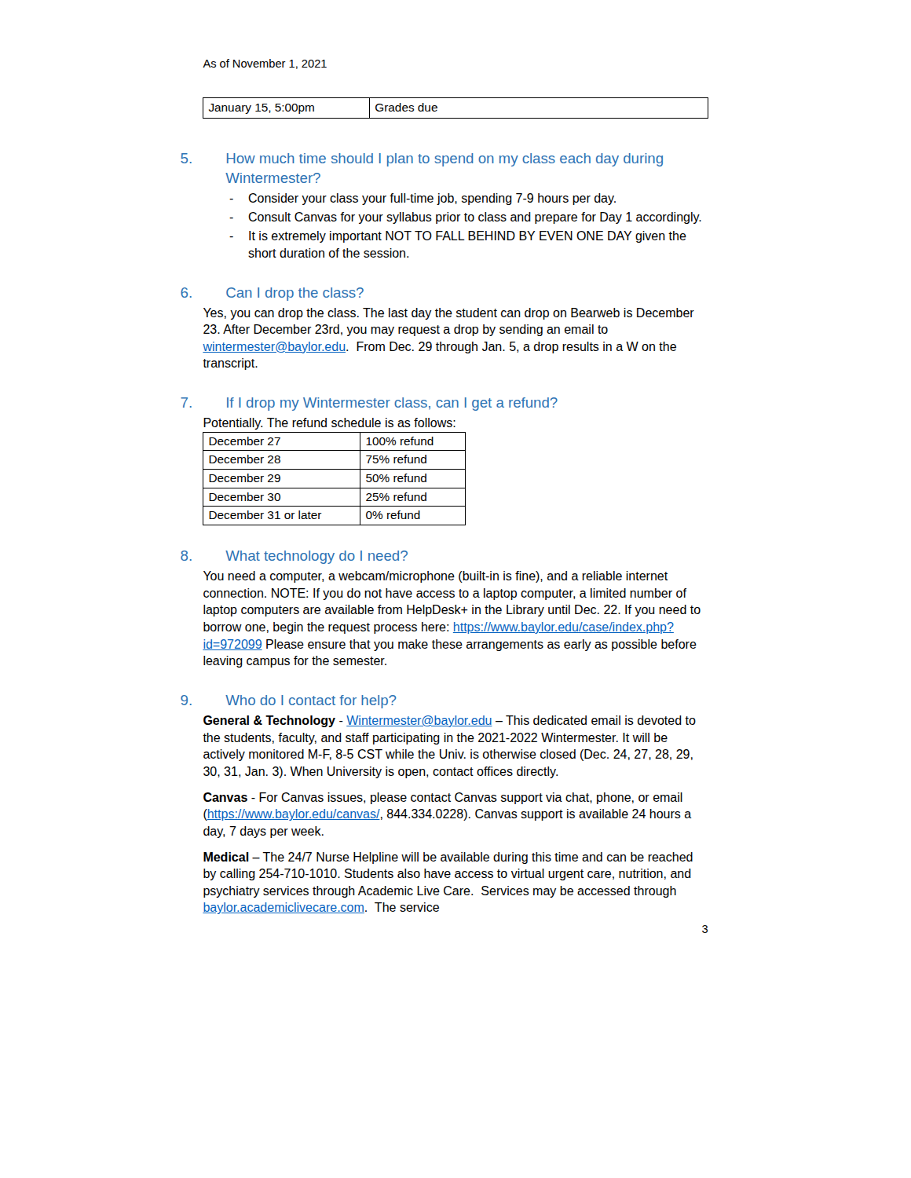As of November 1, 2021
| January 15, 5:00pm | Grades due |
5. How much time should I plan to spend on my class each day during Wintermester?
Consider your class your full-time job, spending 7-9 hours per day.
Consult Canvas for your syllabus prior to class and prepare for Day 1 accordingly.
It is extremely important NOT TO FALL BEHIND BY EVEN ONE DAY given the short duration of the session.
6. Can I drop the class?
Yes, you can drop the class. The last day the student can drop on Bearweb is December 23. After December 23rd, you may request a drop by sending an email to wintermester@baylor.edu. From Dec. 29 through Jan. 5, a drop results in a W on the transcript.
7. If I drop my Wintermester class, can I get a refund?
Potentially. The refund schedule is as follows:
| December 27 | 100% refund |
| December 28 | 75% refund |
| December 29 | 50% refund |
| December 30 | 25% refund |
| December 31 or later | 0% refund |
8. What technology do I need?
You need a computer, a webcam/microphone (built-in is fine), and a reliable internet connection. NOTE: If you do not have access to a laptop computer, a limited number of laptop computers are available from HelpDesk+ in the Library until Dec. 22. If you need to borrow one, begin the request process here: https://www.baylor.edu/case/index.php?id=972099 Please ensure that you make these arrangements as early as possible before leaving campus for the semester.
9. Who do I contact for help?
General & Technology - Wintermester@baylor.edu – This dedicated email is devoted to the students, faculty, and staff participating in the 2021-2022 Wintermester. It will be actively monitored M-F, 8-5 CST while the Univ. is otherwise closed (Dec. 24, 27, 28, 29, 30, 31, Jan. 3). When University is open, contact offices directly.
Canvas - For Canvas issues, please contact Canvas support via chat, phone, or email (https://www.baylor.edu/canvas/, 844.334.0228). Canvas support is available 24 hours a day, 7 days per week.
Medical – The 24/7 Nurse Helpline will be available during this time and can be reached by calling 254-710-1010. Students also have access to virtual urgent care, nutrition, and psychiatry services through Academic Live Care. Services may be accessed through baylor.academiclivecare.com. The service
3